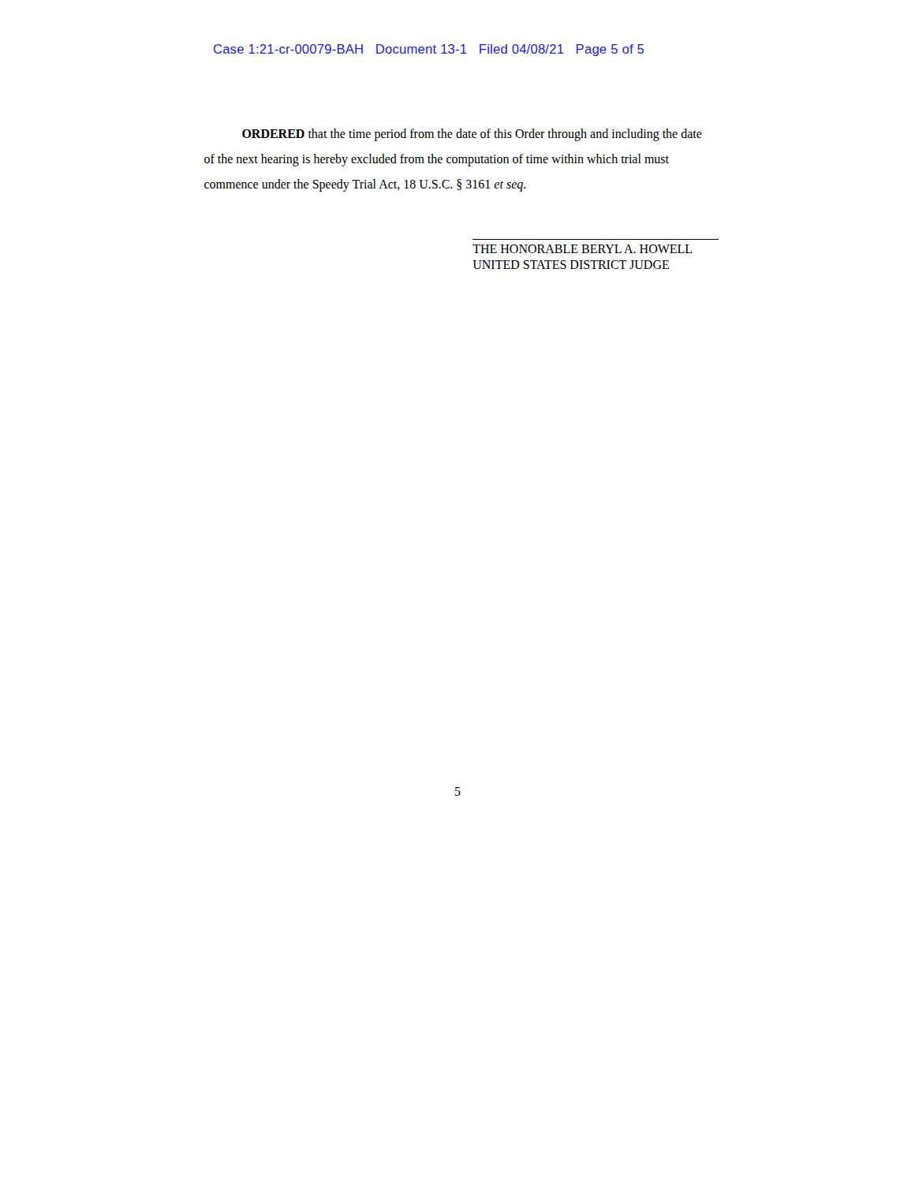Case 1:21-cr-00079-BAH Document 13-1 Filed 04/08/21 Page 5 of 5
ORDERED that the time period from the date of this Order through and including the date of the next hearing is hereby excluded from the computation of time within which trial must commence under the Speedy Trial Act, 18 U.S.C. § 3161 et seq.
THE HONORABLE BERYL A. HOWELL
UNITED STATES DISTRICT JUDGE
5